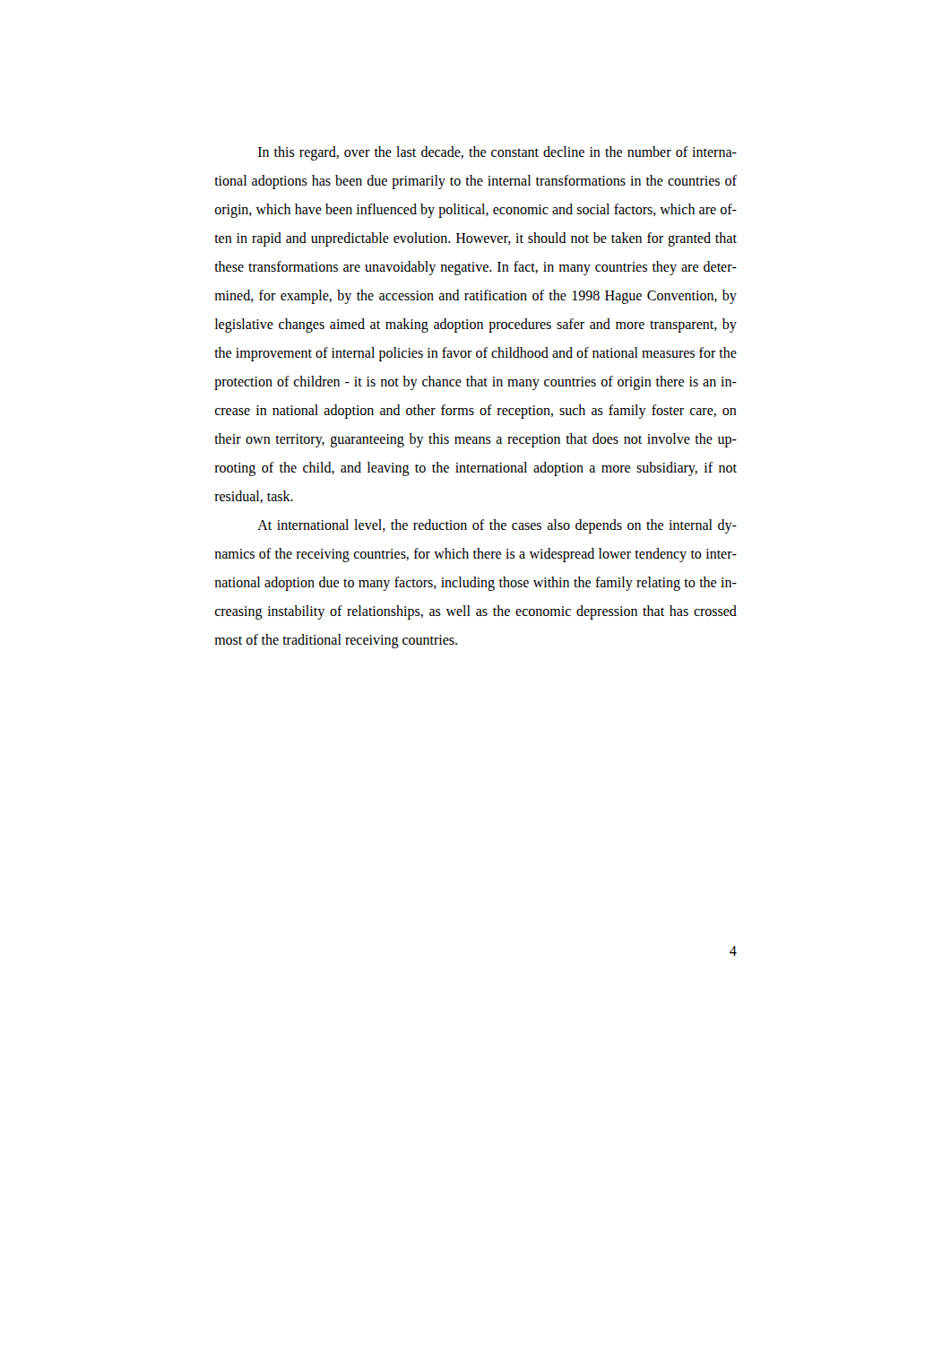In this regard, over the last decade, the constant decline in the number of international adoptions has been due primarily to the internal transformations in the countries of origin, which have been influenced by political, economic and social factors, which are often in rapid and unpredictable evolution. However, it should not be taken for granted that these transformations are unavoidably negative. In fact, in many countries they are determined, for example, by the accession and ratification of the 1998 Hague Convention, by legislative changes aimed at making adoption procedures safer and more transparent, by the improvement of internal policies in favor of childhood and of national measures for the protection of children - it is not by chance that in many countries of origin there is an increase in national adoption and other forms of reception, such as family foster care, on their own territory, guaranteeing by this means a reception that does not involve the uprooting of the child, and leaving to the international adoption a more subsidiary, if not residual, task.
At international level, the reduction of the cases also depends on the internal dynamics of the receiving countries, for which there is a widespread lower tendency to international adoption due to many factors, including those within the family relating to the increasing instability of relationships, as well as the economic depression that has crossed most of the traditional receiving countries.
4